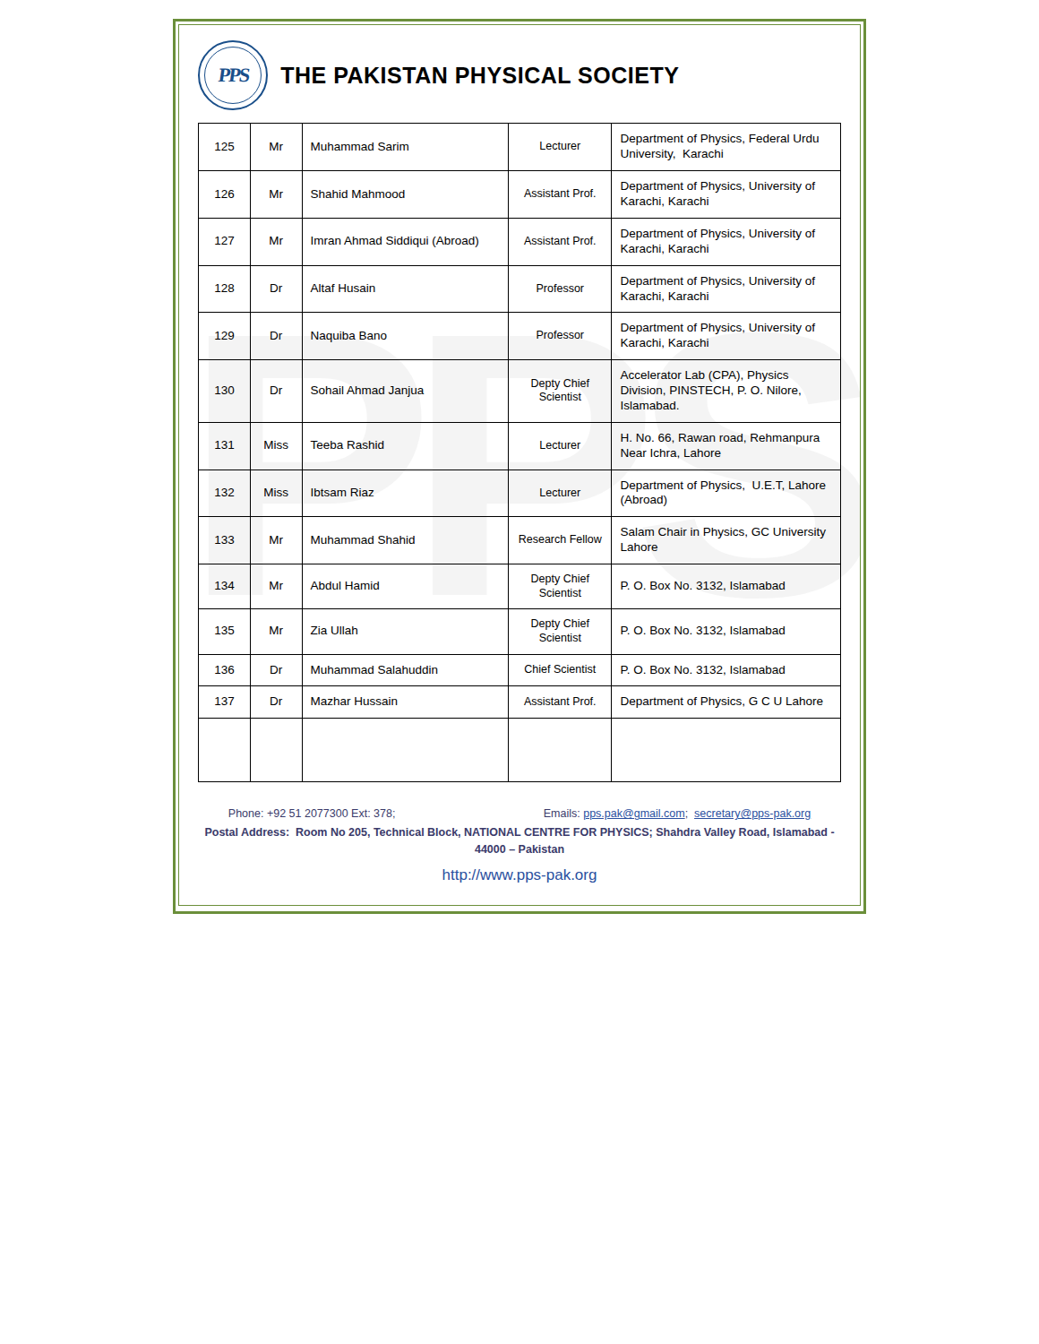PPS
PPS
THE PAKISTAN PHYSICAL SOCIETY
| 125 | Mr | Muhammad Sarim | Lecturer | Department of Physics, Federal Urdu University, Karachi |
| 126 | Mr | Shahid Mahmood | Assistant Prof. | Department of Physics, University of Karachi, Karachi |
| 127 | Mr | Imran Ahmad Siddiqui (Abroad) | Assistant Prof. | Department of Physics, University of Karachi, Karachi |
| 128 | Dr | Altaf Husain | Professor | Department of Physics, University of Karachi, Karachi |
| 129 | Dr | Naquiba Bano | Professor | Department of Physics, University of Karachi, Karachi |
| 130 | Dr | Sohail Ahmad Janjua | Depty Chief Scientist | Accelerator Lab (CPA), Physics Division, PINSTECH, P. O. Nilore, Islamabad. |
| 131 | Miss | Teeba Rashid | Lecturer | H. No. 66, Rawan road, Rehmanpura Near Ichra, Lahore |
| 132 | Miss | Ibtsam Riaz | Lecturer | Department of Physics, U.E.T, Lahore (Abroad) |
| 133 | Mr | Muhammad Shahid | Research Fellow | Salam Chair in Physics, GC University Lahore |
| 134 | Mr | Abdul Hamid | Depty Chief Scientist | P. O. Box No. 3132, Islamabad |
| 135 | Mr | Zia Ullah | Depty Chief Scientist | P. O. Box No. 3132, Islamabad |
| 136 | Dr | Muhammad Salahuddin | Chief Scientist | P. O. Box No. 3132, Islamabad |
| 137 | Dr | Mazhar Hussain | Assistant Prof. | Department of Physics, G C U Lahore |
Phone: +92 51 2077300 Ext: 378; Emails: pps.pak@gmail.com; secretary@pps-pak.org
Postal Address: Room No 205, Technical Block, NATIONAL CENTRE FOR PHYSICS; Shahdra Valley Road, Islamabad - 44000 – Pakistan
http://www.pps-pak.org